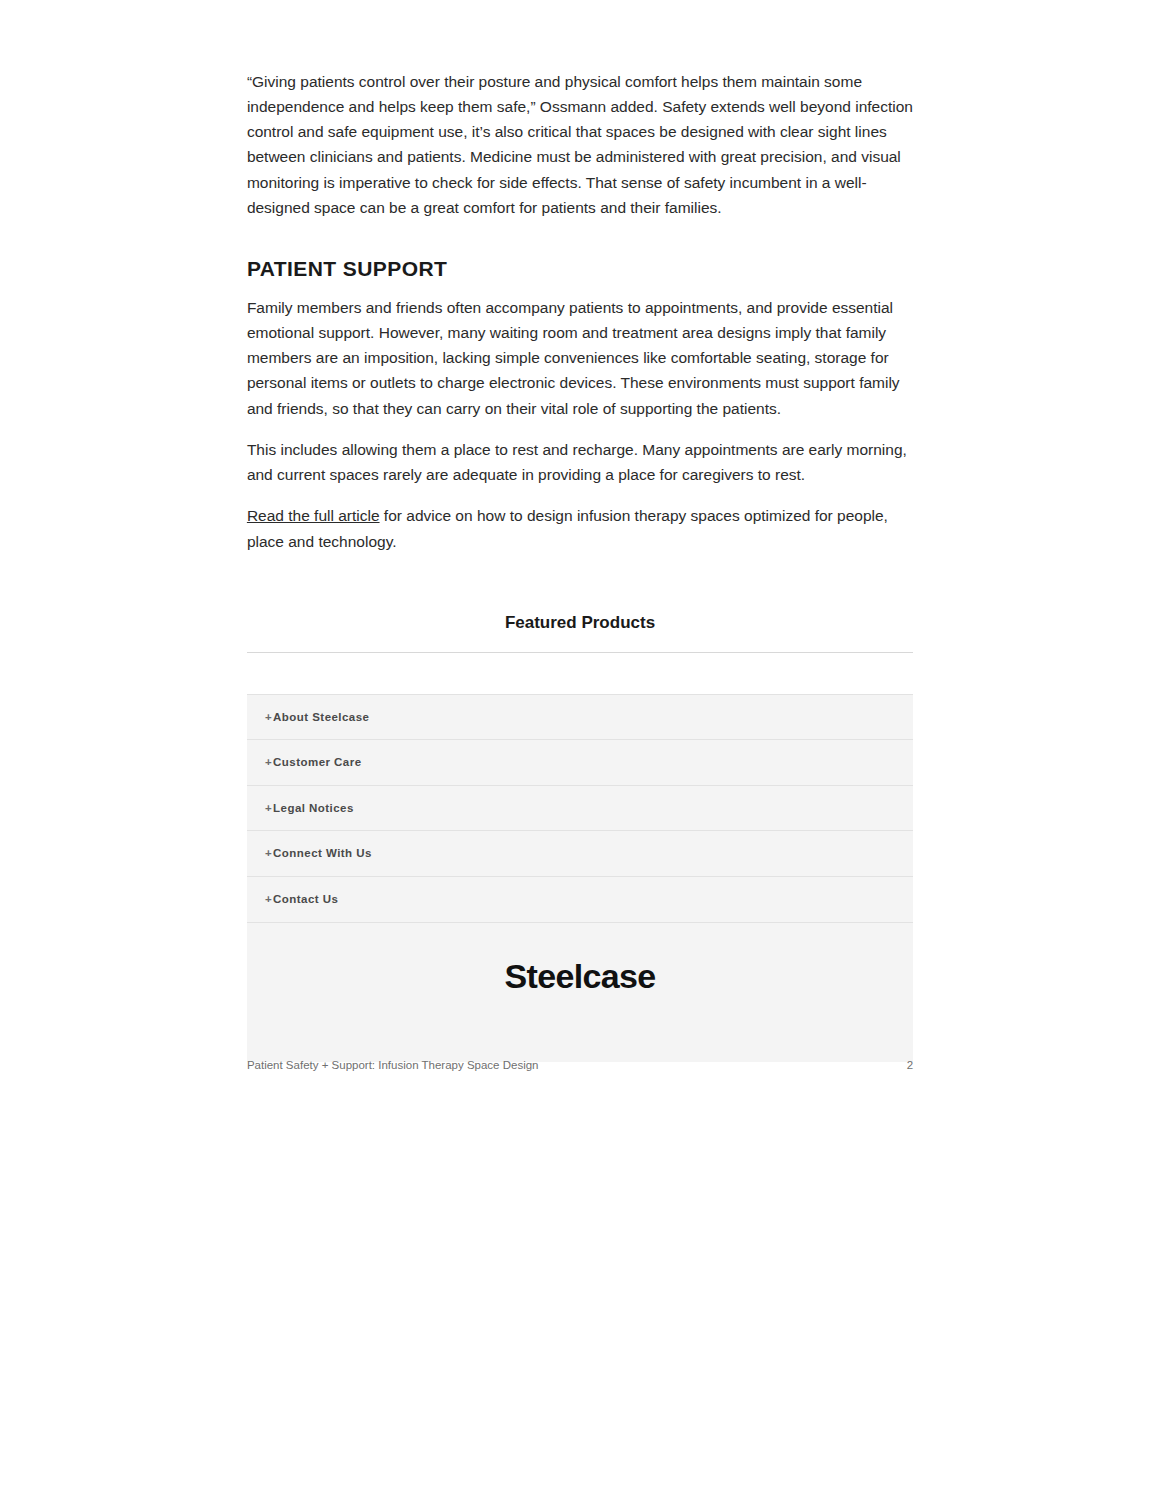“Giving patients control over their posture and physical comfort helps them maintain some independence and helps keep them safe,” Ossmann added. Safety extends well beyond infection control and safe equipment use, it’s also critical that spaces be designed with clear sight lines between clinicians and patients. Medicine must be administered with great precision, and visual monitoring is imperative to check for side effects. That sense of safety incumbent in a well-designed space can be a great comfort for patients and their families.
PATIENT SUPPORT
Family members and friends often accompany patients to appointments, and provide essential emotional support. However, many waiting room and treatment area designs imply that family members are an imposition, lacking simple conveniences like comfortable seating, storage for personal items or outlets to charge electronic devices. These environments must support family and friends, so that they can carry on their vital role of supporting the patients.
This includes allowing them a place to rest and recharge. Many appointments are early morning, and current spaces rarely are adequate in providing a place for caregivers to rest.
Read the full article for advice on how to design infusion therapy spaces optimized for people, place and technology.
Featured Products
+About Steelcase
+Customer Care
+Legal Notices
+Connect With Us
+Contact Us
Steelcase
Patient Safety + Support: Infusion Therapy Space Design 2